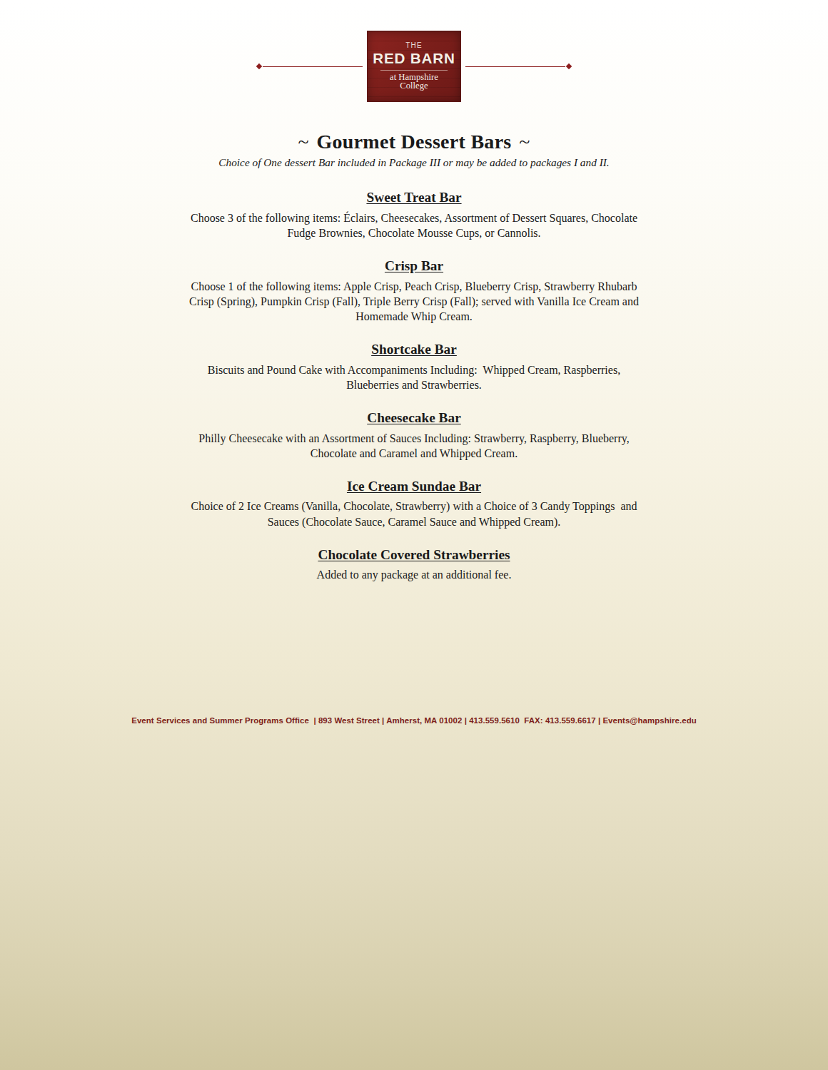The Red Barn at Hampshire College
~ Gourmet Dessert Bars ~
Choice of One dessert Bar included in Package III or may be added to packages I and II.
Sweet Treat Bar
Choose 3 of the following items: Éclairs, Cheesecakes, Assortment of Dessert Squares, Chocolate Fudge Brownies, Chocolate Mousse Cups, or Cannolis.
Crisp Bar
Choose 1 of the following items: Apple Crisp, Peach Crisp, Blueberry Crisp, Strawberry Rhubarb Crisp (Spring), Pumpkin Crisp (Fall), Triple Berry Crisp (Fall); served with Vanilla Ice Cream and Homemade Whip Cream.
Shortcake Bar
Biscuits and Pound Cake with Accompaniments Including: Whipped Cream, Raspberries, Blueberries and Strawberries.
Cheesecake Bar
Philly Cheesecake with an Assortment of Sauces Including: Strawberry, Raspberry, Blueberry, Chocolate and Caramel and Whipped Cream.
Ice Cream Sundae Bar
Choice of 2 Ice Creams (Vanilla, Chocolate, Strawberry) with a Choice of 3 Candy Toppings and Sauces (Chocolate Sauce, Caramel Sauce and Whipped Cream).
Chocolate Covered Strawberries
Added to any package at an additional fee.
Event Services and Summer Programs Office | 893 West Street | Amherst, MA 01002 | 413.559.5610 FAX: 413.559.6617 | Events@hampshire.edu